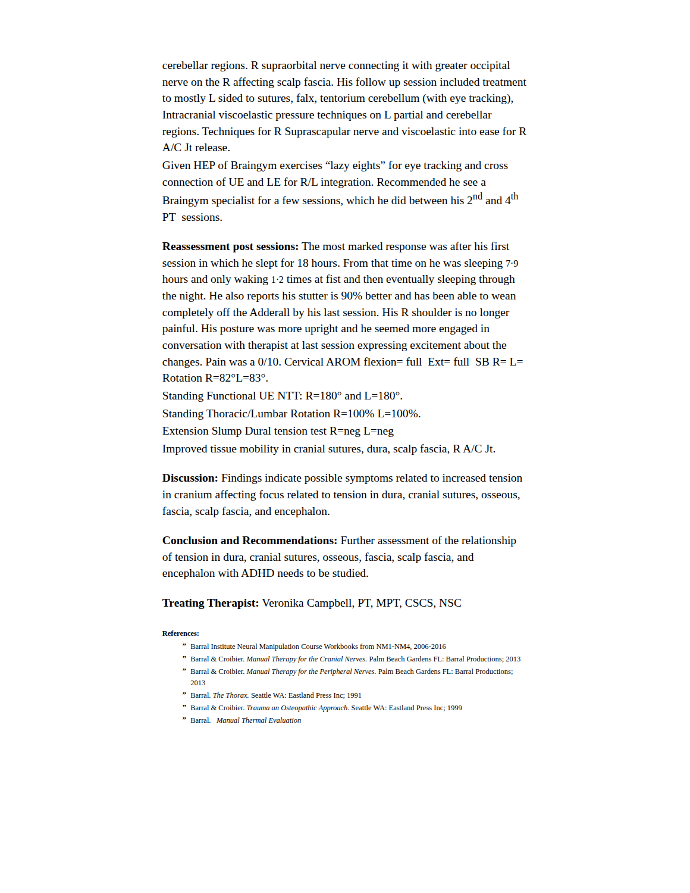cerebellar regions. R supraorbital nerve connecting it with greater occipital nerve on the R affecting scalp fascia. His follow up session included treatment to mostly L sided to sutures, falx, tentorium cerebellum (with eye tracking), Intracranial viscoelastic pressure techniques on L partial and cerebellar regions. Techniques for R Suprascapular nerve and viscoelastic into ease for R A/C Jt release.
Given HEP of Braingym exercises “lazy eights” for eye tracking and cross connection of UE and LE for R/L integration. Recommended he see a Braingym specialist for a few sessions, which he did between his 2nd and 4th PT sessions.
Reassessment post sessions: The most marked response was after his first session in which he slept for 18 hours. From that time on he was sleeping 7‧9 hours and only waking 1‧2 times at fist and then eventually sleeping through the night. He also reports his stutter is 90% better and has been able to wean completely off the Adderall by his last session. His R shoulder is no longer painful. His posture was more upright and he seemed more engaged in conversation with therapist at last session expressing excitement about the changes. Pain was a 0/10. Cervical AROM flexion= full Ext= full SB R= L= Rotation R=82°L=83°.
Standing Functional UE NTT: R=180° and L=180°.
Standing Thoracic/Lumbar Rotation R=100% L=100%.
Extension Slump Dural tension test R=neg L=neg
Improved tissue mobility in cranial sutures, dura, scalp fascia, R A/C Jt.
Discussion: Findings indicate possible symptoms related to increased tension in cranium affecting focus related to tension in dura, cranial sutures, osseous, fascia, scalp fascia, and encephalon.
Conclusion and Recommendations: Further assessment of the relationship of tension in dura, cranial sutures, osseous, fascia, scalp fascia, and encephalon with ADHD needs to be studied.
Treating Therapist: Veronika Campbell, PT, MPT, CSCS, NSC
References:
Barral Institute Neural Manipulation Course Workbooks from NM1-NM4, 2006-2016
Barral & Croibier. Manual Therapy for the Cranial Nerves. Palm Beach Gardens FL: Barral Productions; 2013
Barral & Croibier. Manual Therapy for the Peripheral Nerves. Palm Beach Gardens FL: Barral Productions; 2013
Barral. The Thorax. Seattle WA: Eastland Press Inc; 1991
Barral & Croibier. Trauma an Osteopathic Approach. Seattle WA: Eastland Press Inc; 1999
Barral. Manual Thermal Evaluation